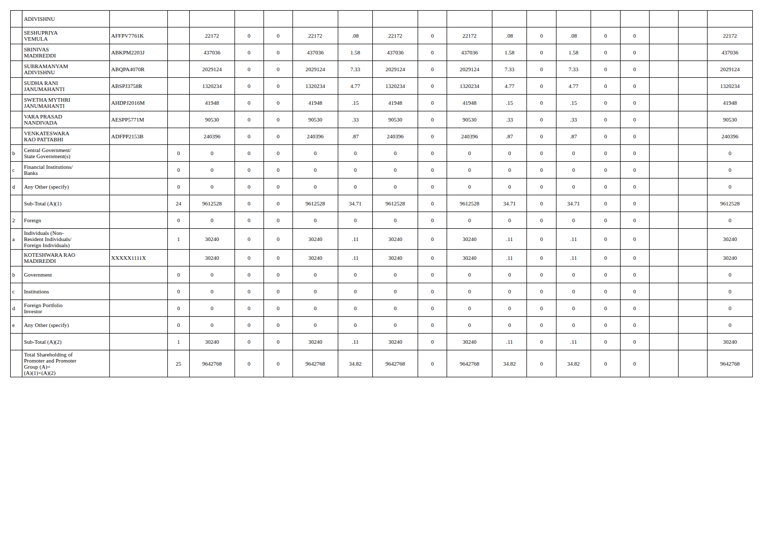| | ADIVISHNU | | | | | | | | | | | | | | | | | | |
| | SESHUPRIYA VEMULA | AFFPV7761K | | 22172 | 0 | 0 | 22172 | .08 | 22172 | 0 | 22172 | .08 | 0 | .08 | 0 | 0 | | | 22172 |
| | SRINIVAS MADIREDDI | ABKPM2203J | | 437036 | 0 | 0 | 437036 | 1.58 | 437036 | 0 | 437036 | 1.58 | 0 | 1.58 | 0 | 0 | | | 437036 |
| | SUBRAMANYAM ADIVISHNU | ABQPA4070R | | 2029124 | 0 | 0 | 2029124 | 7.33 | 2029124 | 0 | 2029124 | 7.33 | 0 | 7.33 | 0 | 0 | | | 2029124 |
| | SUDHA RANI JANUMAHANTI | ABSPJ3758R | | 1320234 | 0 | 0 | 1320234 | 4.77 | 1320234 | 0 | 1320234 | 4.77 | 0 | 4.77 | 0 | 0 | | | 1320234 |
| | SWETHA MYTHRI JANUMAHANTI | AHDPJ2016M | | 41948 | 0 | 0 | 41948 | .15 | 41948 | 0 | 41948 | .15 | 0 | .15 | 0 | 0 | | | 41948 |
| | VARA PRASAD NANDIVADA | AESPP5771M | | 90530 | 0 | 0 | 90530 | .33 | 90530 | 0 | 90530 | .33 | 0 | .33 | 0 | 0 | | | 90530 |
| | VENKATESWARA RAO PATTABHI | ADFPP2153B | | 240396 | 0 | 0 | 240396 | .87 | 240396 | 0 | 240396 | .87 | 0 | .87 | 0 | 0 | | | 240396 |
| b | Central Government/ State Government(s) | | 0 | 0 | 0 | 0 | 0 | 0 | 0 | 0 | 0 | 0 | 0 | 0 | 0 | 0 | | | 0 |
| c | Financial Institutions/ Banks | | 0 | 0 | 0 | 0 | 0 | 0 | 0 | 0 | 0 | 0 | 0 | 0 | 0 | 0 | | | 0 |
| d | Any Other (specify) | | 0 | 0 | 0 | 0 | 0 | 0 | 0 | 0 | 0 | 0 | 0 | 0 | 0 | 0 | | | 0 |
| | Sub-Total (A)(1) | | 24 | 9612528 | 0 | 0 | 9612528 | 34.71 | 9612528 | 0 | 9612528 | 34.71 | 0 | 34.71 | 0 | 0 | | | 9612528 |
| 2 | Foreign | | 0 | 0 | 0 | 0 | 0 | 0 | 0 | 0 | 0 | 0 | 0 | 0 | 0 | 0 | | | 0 |
| a | Individuals (Non- Resident Individuals/ Foreign Individuals) | | 1 | 30240 | 0 | 0 | 30240 | .11 | 30240 | 0 | 30240 | .11 | 0 | .11 | 0 | 0 | | | 30240 |
| | KOTESHWARA RAO MADIREDDI | XXXXX1111X | | 30240 | 0 | 0 | 30240 | .11 | 30240 | 0 | 30240 | .11 | 0 | .11 | 0 | 0 | | | 30240 |
| b | Government | | 0 | 0 | 0 | 0 | 0 | 0 | 0 | 0 | 0 | 0 | 0 | 0 | 0 | 0 | | | 0 |
| c | Institutions | | 0 | 0 | 0 | 0 | 0 | 0 | 0 | 0 | 0 | 0 | 0 | 0 | 0 | 0 | | | 0 |
| d | Foreign Portfolio Investor | | 0 | 0 | 0 | 0 | 0 | 0 | 0 | 0 | 0 | 0 | 0 | 0 | 0 | 0 | | | 0 |
| e | Any Other (specify) | | 0 | 0 | 0 | 0 | 0 | 0 | 0 | 0 | 0 | 0 | 0 | 0 | 0 | 0 | | | 0 |
| | Sub-Total (A)(2) | | 1 | 30240 | 0 | 0 | 30240 | .11 | 30240 | 0 | 30240 | .11 | 0 | .11 | 0 | 0 | | | 30240 |
| | Total Shareholding of Promoter and Promoter Group (A)= (A)(1)+(A)(2) | | 25 | 9642768 | 0 | 0 | 9642768 | 34.82 | 9642768 | 0 | 9642768 | 34.82 | 0 | 34.82 | 0 | 0 | | | 9642768 |